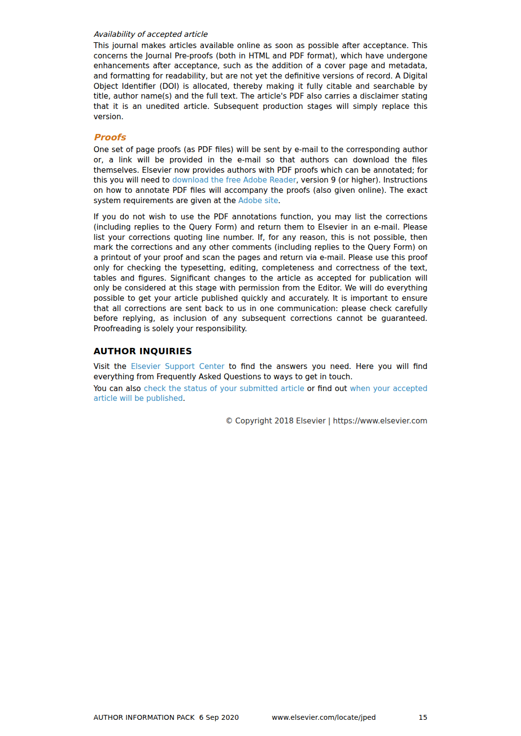Availability of accepted article
This journal makes articles available online as soon as possible after acceptance. This concerns the Journal Pre-proofs (both in HTML and PDF format), which have undergone enhancements after acceptance, such as the addition of a cover page and metadata, and formatting for readability, but are not yet the definitive versions of record. A Digital Object Identifier (DOI) is allocated, thereby making it fully citable and searchable by title, author name(s) and the full text. The article's PDF also carries a disclaimer stating that it is an unedited article. Subsequent production stages will simply replace this version.
Proofs
One set of page proofs (as PDF files) will be sent by e-mail to the corresponding author or, a link will be provided in the e-mail so that authors can download the files themselves. Elsevier now provides authors with PDF proofs which can be annotated; for this you will need to download the free Adobe Reader, version 9 (or higher). Instructions on how to annotate PDF files will accompany the proofs (also given online). The exact system requirements are given at the Adobe site.
If you do not wish to use the PDF annotations function, you may list the corrections (including replies to the Query Form) and return them to Elsevier in an e-mail. Please list your corrections quoting line number. If, for any reason, this is not possible, then mark the corrections and any other comments (including replies to the Query Form) on a printout of your proof and scan the pages and return via e-mail. Please use this proof only for checking the typesetting, editing, completeness and correctness of the text, tables and figures. Significant changes to the article as accepted for publication will only be considered at this stage with permission from the Editor. We will do everything possible to get your article published quickly and accurately. It is important to ensure that all corrections are sent back to us in one communication: please check carefully before replying, as inclusion of any subsequent corrections cannot be guaranteed. Proofreading is solely your responsibility.
AUTHOR INQUIRIES
Visit the Elsevier Support Center to find the answers you need. Here you will find everything from Frequently Asked Questions to ways to get in touch.
You can also check the status of your submitted article or find out when your accepted article will be published.
© Copyright 2018 Elsevier | https://www.elsevier.com
AUTHOR INFORMATION PACK 6 Sep 2020 www.elsevier.com/locate/jped 15